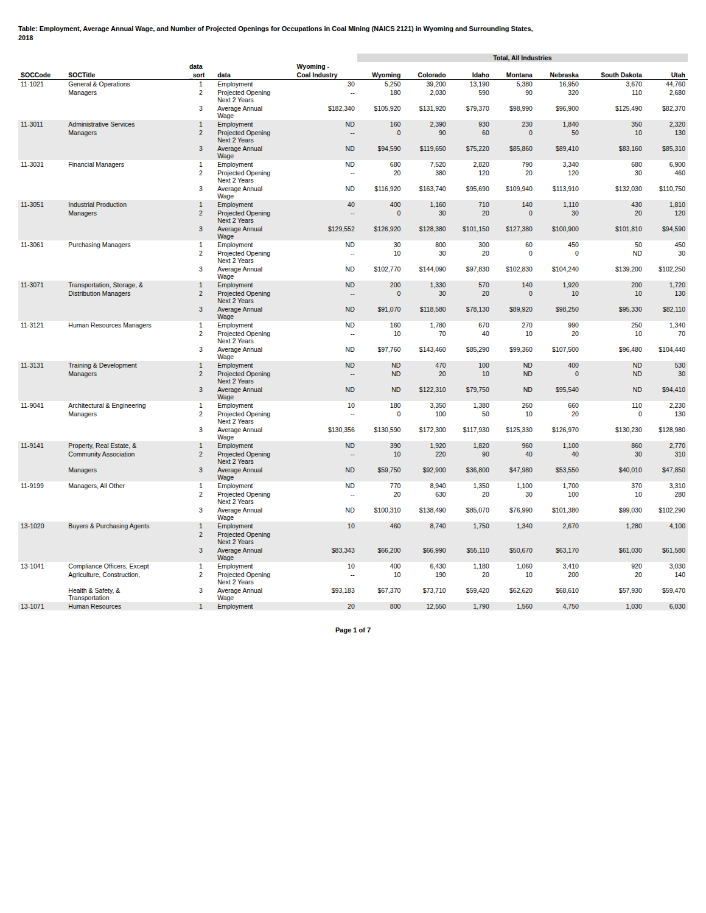Table: Employment, Average Annual Wage, and Number of Projected Openings for Occupations in Coal Mining (NAICS 2121) in Wyoming and Surrounding States,
2018
| | | Total, All Industries |
| --- | --- | --- |
| | | data | | Wyoming - | |
| SOCCode | SOCTitle | _sort | data | Coal Industry | Wyoming | Colorado | Idaho | Montana | Nebraska | South Dakota | Utah |
| 11-1021 | General & Operations | 1 | Employment | 30 | 5,250 | 39,200 | 13,190 | 5,380 | 16,950 | 3,670 | 44,760 |
| | Managers | 2 | Projected Opening Next 2 Years | -- | 180 | 2,030 | 590 | 90 | 320 | 110 | 2,680 |
| | | 3 | Average Annual Wage | $182,340 | $105,920 | $131,920 | $79,370 | $98,990 | $96,900 | $125,490 | $82,370 |
| 11-3011 | Administrative Services | 1 | Employment | ND | 160 | 2,390 | 930 | 230 | 1,840 | 350 | 2,320 |
| | Managers | 2 | Projected Opening Next 2 Years | -- | 0 | 90 | 60 | 0 | 50 | 10 | 130 |
| | | 3 | Average Annual Wage | ND | $94,590 | $119,650 | $75,220 | $85,860 | $89,410 | $83,160 | $85,310 |
| 11-3031 | Financial Managers | 1 | Employment | ND | 680 | 7,520 | 2,820 | 790 | 3,340 | 680 | 6,900 |
| | | 2 | Projected Opening Next 2 Years | -- | 20 | 380 | 120 | 20 | 120 | 30 | 460 |
| | | 3 | Average Annual Wage | ND | $116,920 | $163,740 | $95,690 | $109,940 | $113,910 | $132,030 | $110,750 |
| 11-3051 | Industrial Production | 1 | Employment | 40 | 400 | 1,160 | 710 | 140 | 1,110 | 430 | 1,810 |
| | Managers | 2 | Projected Opening Next 2 Years | -- | 0 | 30 | 20 | 0 | 30 | 20 | 120 |
| | | 3 | Average Annual Wage | $129,552 | $126,920 | $128,380 | $101,150 | $127,380 | $100,900 | $101,810 | $94,590 |
| 11-3061 | Purchasing Managers | 1 | Employment | ND | 30 | 800 | 300 | 60 | 450 | 50 | 450 |
| | | 2 | Projected Opening Next 2 Years | -- | 10 | 30 | 20 | 0 | 0 | ND | 30 |
| | | 3 | Average Annual Wage | ND | $102,770 | $144,090 | $97,830 | $102,830 | $104,240 | $139,200 | $102,250 |
| 11-3071 | Transportation, Storage, & | 1 | Employment | ND | 200 | 1,330 | 570 | 140 | 1,920 | 200 | 1,720 |
| | Distribution Managers | 2 | Projected Opening Next 2 Years | -- | 0 | 30 | 20 | 0 | 10 | 10 | 130 |
| | | 3 | Average Annual Wage | ND | $91,070 | $118,580 | $78,130 | $89,920 | $98,250 | $95,330 | $82,110 |
| 11-3121 | Human Resources Managers | 1 | Employment | ND | 160 | 1,780 | 670 | 270 | 990 | 250 | 1,340 |
| | | 2 | Projected Opening Next 2 Years | -- | 10 | 70 | 40 | 10 | 20 | 10 | 70 |
| | | 3 | Average Annual Wage | ND | $97,760 | $143,460 | $85,290 | $99,360 | $107,500 | $96,480 | $104,440 |
| 11-3131 | Training & Development | 1 | Employment | ND | ND | 470 | 100 | ND | 400 | ND | 530 |
| | Managers | 2 | Projected Opening Next 2 Years | -- | ND | 20 | 10 | ND | 0 | ND | 30 |
| | | 3 | Average Annual Wage | ND | ND | $122,310 | $79,750 | ND | $95,540 | ND | $94,410 |
| 11-9041 | Architectural & Engineering | 1 | Employment | 10 | 180 | 3,350 | 1,380 | 260 | 660 | 110 | 2,230 |
| | Managers | 2 | Projected Opening Next 2 Years | -- | 0 | 100 | 50 | 10 | 20 | 0 | 130 |
| | | 3 | Average Annual Wage | $130,356 | $130,590 | $172,300 | $117,930 | $125,330 | $126,970 | $130,230 | $128,980 |
| 11-9141 | Property, Real Estate, & | 1 | Employment | ND | 390 | 1,920 | 1,820 | 960 | 1,100 | 860 | 2,770 |
| | Community Association | 2 | Projected Opening Next 2 Years | -- | 10 | 220 | 90 | 40 | 40 | 30 | 310 |
| | Managers | 3 | Average Annual Wage | ND | $59,750 | $92,900 | $36,800 | $47,980 | $53,550 | $40,010 | $47,850 |
| 11-9199 | Managers, All Other | 1 | Employment | ND | 770 | 8,940 | 1,350 | 1,100 | 1,700 | 370 | 3,310 |
| | | 2 | Projected Opening Next 2 Years | -- | 20 | 630 | 20 | 30 | 100 | 10 | 280 |
| | | 3 | Average Annual Wage | ND | $100,310 | $138,490 | $85,070 | $76,990 | $101,380 | $99,030 | $102,290 |
| 13-1020 | Buyers & Purchasing Agents | 1 | Employment | 10 | 460 | 8,740 | 1,750 | 1,340 | 2,670 | 1,280 | 4,100 |
| | | 2 | Projected Opening Next 2 Years | | | | | | | | |
| | | 3 | Average Annual Wage | $83,343 | $66,200 | $66,990 | $55,110 | $50,670 | $63,170 | $61,030 | $61,580 |
| 13-1041 | Compliance Officers, Except | 1 | Employment | 10 | 400 | 6,430 | 1,180 | 1,060 | 3,410 | 920 | 3,030 |
| | Agriculture, Construction, | 2 | Projected Opening Next 2 Years | -- | 10 | 190 | 20 | 10 | 200 | 20 | 140 |
| | Health & Safety, & Transportation | 3 | Average Annual Wage | $93,183 | $67,370 | $73,710 | $59,420 | $62,620 | $68,610 | $57,930 | $59,470 |
| 13-1071 | Human Resources | 1 | Employment | 20 | 800 | 12,550 | 1,790 | 1,560 | 4,750 | 1,030 | 6,030 |
Page 1 of 7